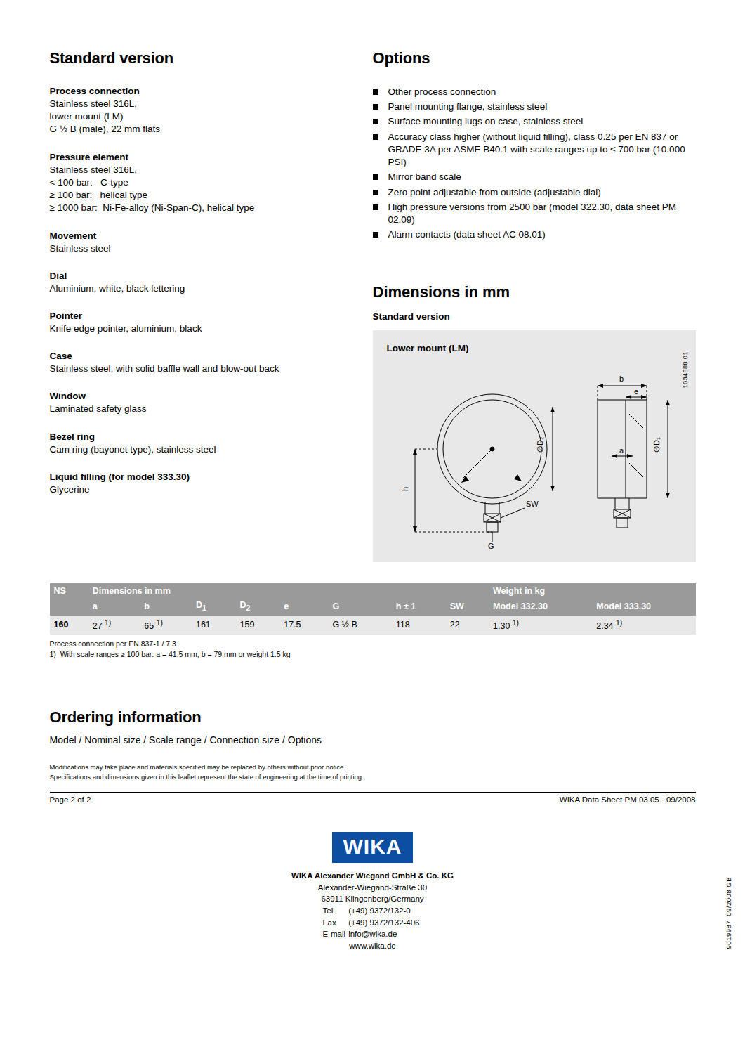Standard version
Process connection
Stainless steel 316L,
lower mount (LM)
G ½ B (male), 22 mm flats
Pressure element
Stainless steel 316L,
< 100 bar: C-type
≥ 100 bar: helical type
≥ 1000 bar: Ni-Fe-alloy (Ni-Span-C), helical type
Movement
Stainless steel
Dial
Aluminium, white, black lettering
Pointer
Knife edge pointer, aluminium, black
Case
Stainless steel, with solid baffle wall and blow-out back
Window
Laminated safety glass
Bezel ring
Cam ring (bayonet type), stainless steel
Liquid filling (for model 333.30)
Glycerine
Options
Other process connection
Panel mounting flange, stainless steel
Surface mounting lugs on case, stainless steel
Accuracy class higher (without liquid filling), class 0.25 per EN 837 or GRADE 3A per ASME B40.1 with scale ranges up to ≤ 700 bar (10.000 PSI)
Mirror band scale
Zero point adjustable from outside (adjustable dial)
High pressure versions from 2500 bar (model 322.30, data sheet PM 02.09)
Alarm contacts (data sheet AC 08.01)
Dimensions in mm
Standard version
Lower mount (LM)
1034588.01
h ∅D₂ ∅D₁ b e a SW G
| NS | Dimensions in mm | Weight in kg |
| --- | --- | --- |
| | a | b | D 1 | D 2 | e | G | h ± 1 | SW | Model 332.30 | Model 333.30 |
| 160 | 27 1) | 65 1) | 161 | 159 | 17.5 | G ½ B | 118 | 22 | 1.30 1) | 2.34 1) |
Process connection per EN 837-1 / 7.3
1) With scale ranges ≥ 100 bar: a = 41.5 mm, b = 79 mm or weight 1.5 kg
Ordering information
Model / Nominal size / Scale range / Connection size / Options
Modifications may take place and materials specified may be replaced by others without prior notice.
Specifications and dimensions given in this leaflet represent the state of engineering at the time of printing.
Page 2 of 2 WIKA Data Sheet PM 03.05 · 09/2008
9019987 09/2008 GB
WIKA
WIKA Alexander Wiegand GmbH & Co. KG
Alexander-Wiegand-Straße 30
63911 Klingenberg/Germany
| Tel. | (+49) 9372/132-0 |
| Fax | (+49) 9372/132-406 |
| E-mail | info@wika.de |
www.wika.de